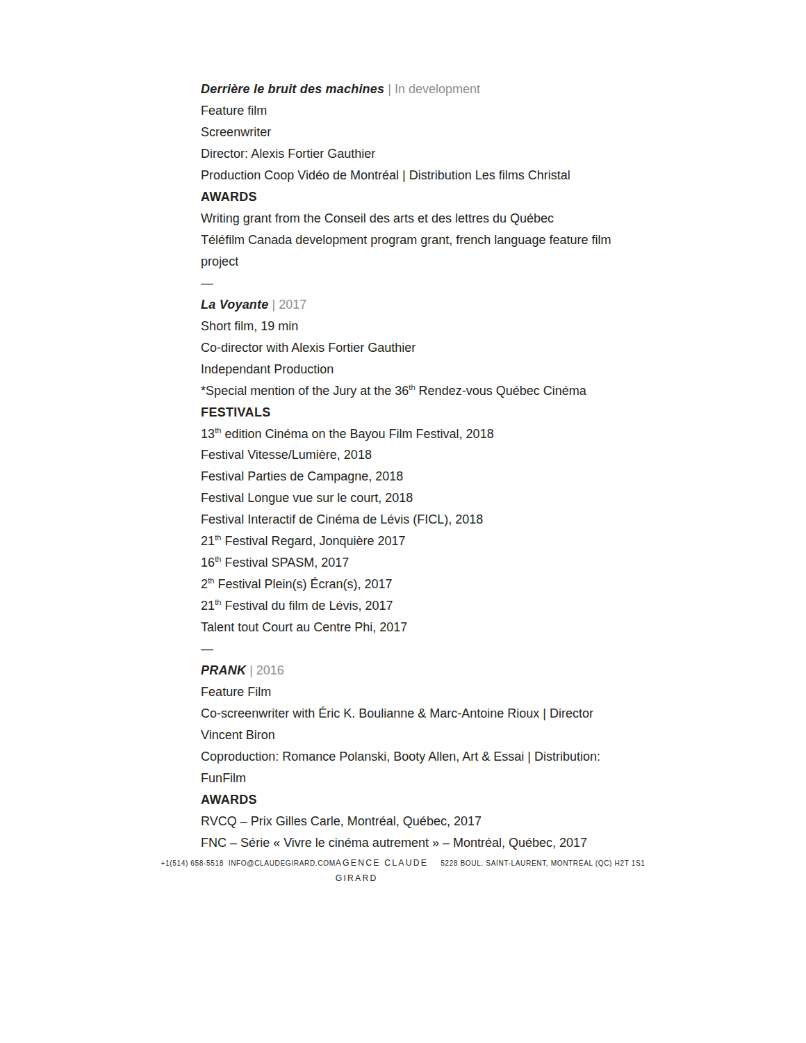Derrière le bruit des machines | In development
Feature film
Screenwriter
Director: Alexis Fortier Gauthier
Production Coop Vidéo de Montréal | Distribution Les films Christal
AWARDS
Writing grant from the Conseil des arts et des lettres du Québec
Téléfilm Canada development program grant, french language feature film project
—
La Voyante | 2017
Short film, 19 min
Co-director with Alexis Fortier Gauthier
Independant Production
*Special mention of the Jury at the 36th Rendez-vous Québec Cinéma
FESTIVALS
13th edition Cinéma on the Bayou Film Festival, 2018
Festival Vitesse/Lumière, 2018
Festival Parties de Campagne, 2018
Festival Longue vue sur le court, 2018
Festival Interactif de Cinéma de Lévis (FICL), 2018
21th Festival Regard, Jonquière 2017
16th Festival SPASM, 2017
2th Festival Plein(s) Écran(s), 2017
21th Festival du film de Lévis, 2017
Talent tout Court au Centre Phi, 2017
—
PRANK | 2016
Feature Film
Co-screenwriter with Éric K. Boulianne & Marc-Antoine Rioux | Director Vincent Biron
Coproduction: Romance Polanski, Booty Allen, Art & Essai | Distribution: FunFilm
AWARDS
RVCQ – Prix Gilles Carle, Montréal, Québec, 2017
FNC – Série « Vivre le cinéma autrement » – Montréal, Québec, 2017
+1(514) 658-5518 INFO@CLAUDEGIRARD.COM AGENCE CLAUDE GIRARD 5228 BOUL. SAINT-LAURENT, MONTRÉAL (QC) H2T 1S1